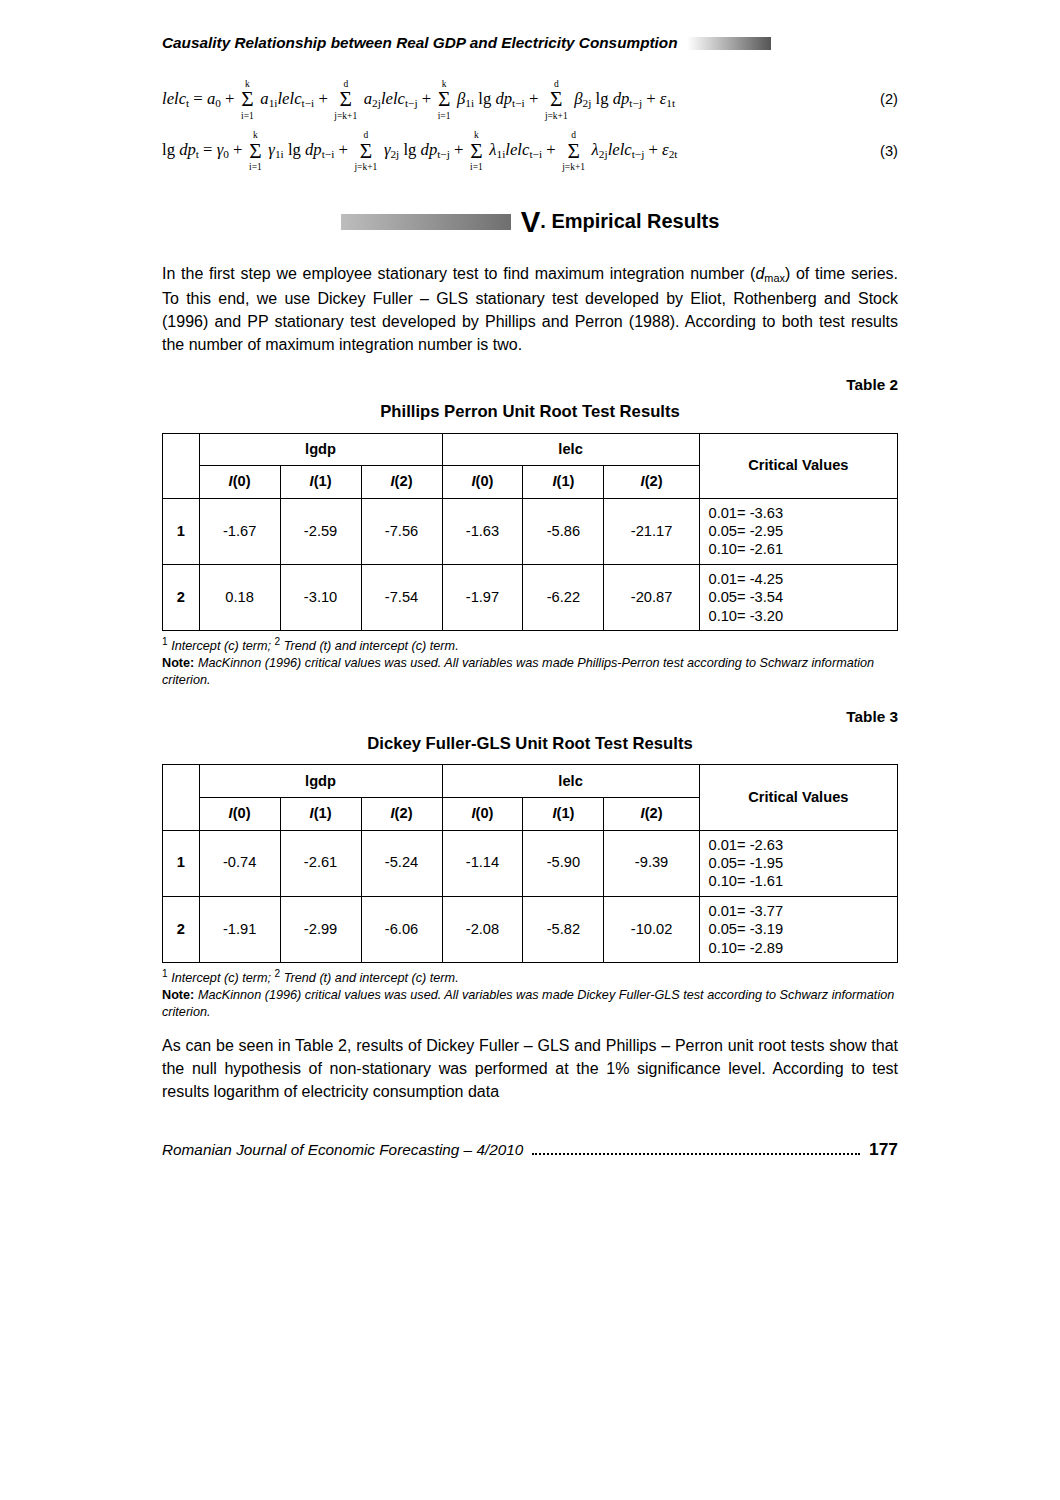Causality Relationship between Real GDP and Electricity Consumption
lelct = a0 + kΣi=1 a1ilelct−i + dΣj=k+1 a2jlelct−j + kΣi=1 β1i lg dpt−i + dΣj=k+1 β2j lg dpt−j + ε1t
(2)
lg dpt = γ0 + kΣi=1 γ1i lg dpt−i + dΣj=k+1 γ2j lg dpt−j + kΣi=1 λ1ilelct−i + dΣj=k+1 λ2jlelct−j + ε2t
(3)
V. Empirical Results
In the first step we employee stationary test to find maximum integration number (dmax) of time series. To this end, we use Dickey Fuller – GLS stationary test developed by Eliot, Rothenberg and Stock (1996) and PP stationary test developed by Phillips and Perron (1988). According to both test results the number of maximum integration number is two.
Table 2
Phillips Perron Unit Root Test Results
| | lgdp | lelc | Critical Values |
| --- | --- | --- | --- |
| I (0) | I (1) | I (2) | I (0) | I (1) | I (2) |
| 1 | -1.67 | -2.59 | -7.56 | -1.63 | -5.86 | -21.17 | 0.01= -3.63 0.05= -2.95 0.10= -2.61 |
| 2 | 0.18 | -3.10 | -7.54 | -1.97 | -6.22 | -20.87 | 0.01= -4.25 0.05= -3.54 0.10= -3.20 |
1 Intercept (c) term; 2 Trend (t) and intercept (c) term.
Note: MacKinnon (1996) critical values was used. All variables was made Phillips-Perron test according to Schwarz information criterion.
Table 3
Dickey Fuller-GLS Unit Root Test Results
| | lgdp | lelc | Critical Values |
| --- | --- | --- | --- |
| I (0) | I (1) | I (2) | I (0) | I (1) | I (2) |
| 1 | -0.74 | -2.61 | -5.24 | -1.14 | -5.90 | -9.39 | 0.01= -2.63 0.05= -1.95 0.10= -1.61 |
| 2 | -1.91 | -2.99 | -6.06 | -2.08 | -5.82 | -10.02 | 0.01= -3.77 0.05= -3.19 0.10= -2.89 |
1 Intercept (c) term; 2 Trend (t) and intercept (c) term.
Note: MacKinnon (1996) critical values was used. All variables was made Dickey Fuller-GLS test according to Schwarz information criterion.
As can be seen in Table 2, results of Dickey Fuller – GLS and Phillips – Perron unit root tests show that the null hypothesis of non-stationary was performed at the 1% significance level. According to test results logarithm of electricity consumption data
Romanian Journal of Economic Forecasting – 4/2010 177